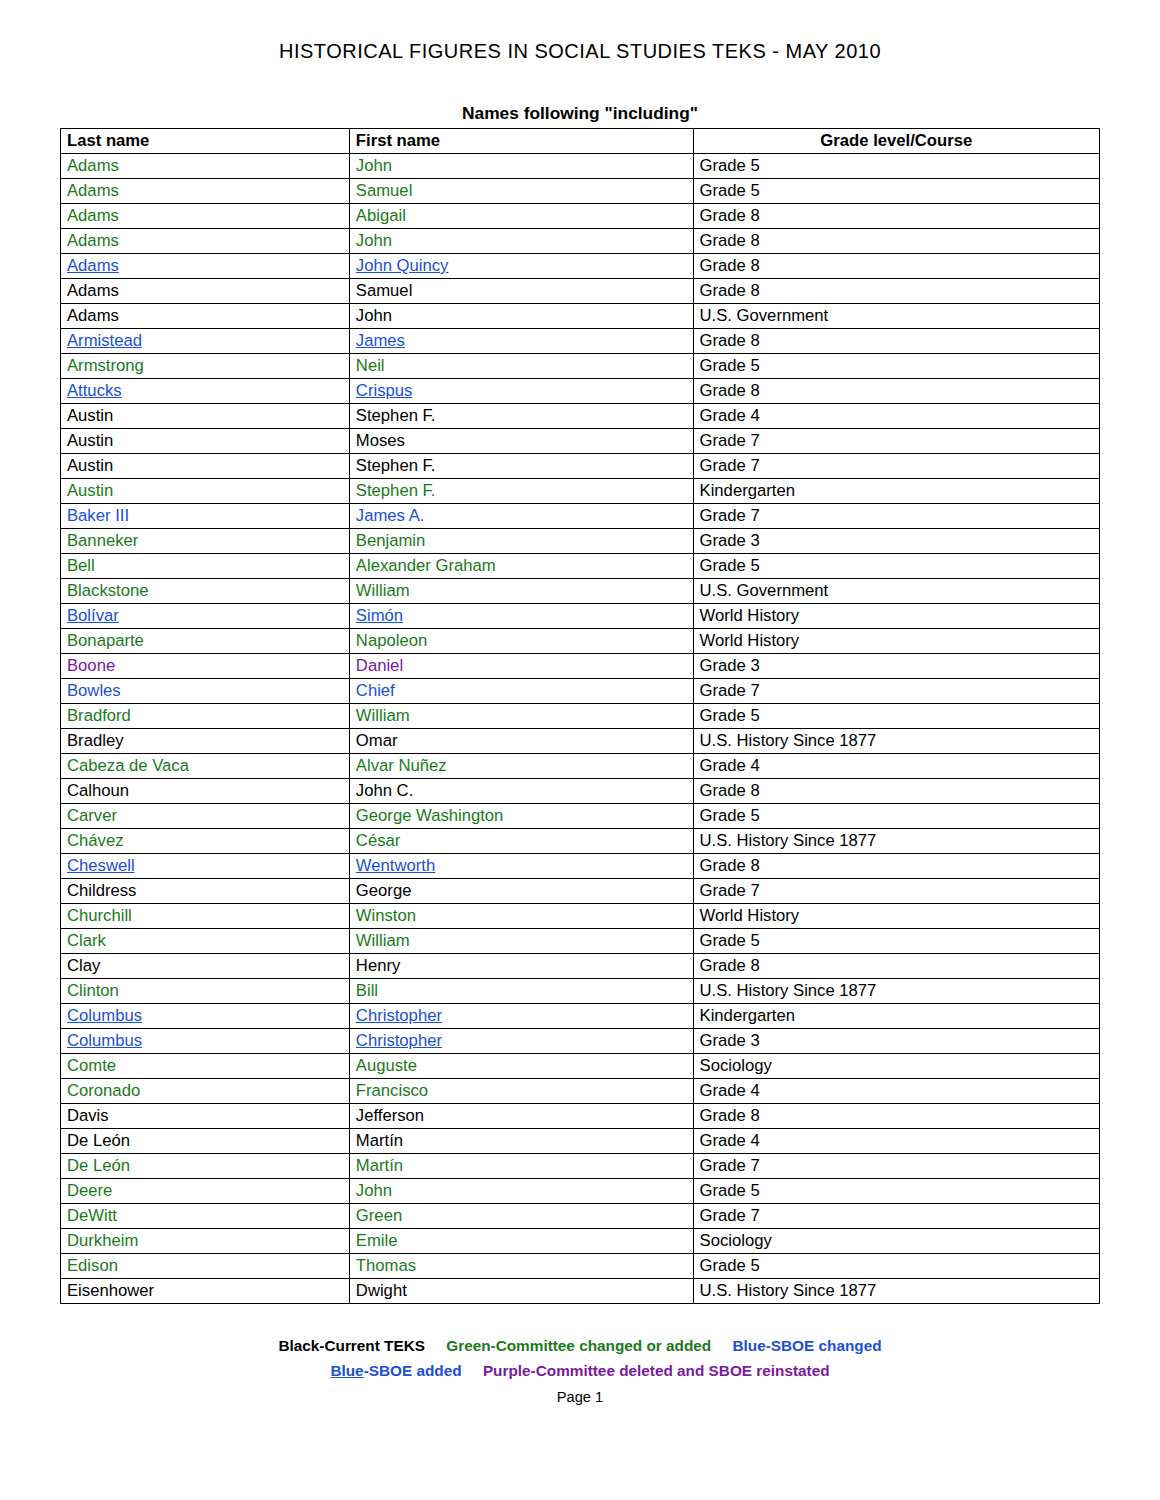HISTORICAL FIGURES IN SOCIAL STUDIES TEKS - MAY 2010
Names following "including"
| Last name | First name | Grade level/Course |
| --- | --- | --- |
| Adams | John | Grade 5 |
| Adams | Samuel | Grade 5 |
| Adams | Abigail | Grade 8 |
| Adams | John | Grade 8 |
| Adams | John Quincy | Grade 8 |
| Adams | Samuel | Grade 8 |
| Adams | John | U.S. Government |
| Armistead | James | Grade 8 |
| Armstrong | Neil | Grade 5 |
| Attucks | Crispus | Grade 8 |
| Austin | Stephen F. | Grade 4 |
| Austin | Moses | Grade 7 |
| Austin | Stephen F. | Grade 7 |
| Austin | Stephen F. | Kindergarten |
| Baker III | James A. | Grade 7 |
| Banneker | Benjamin | Grade 3 |
| Bell | Alexander Graham | Grade 5 |
| Blackstone | William | U.S. Government |
| Bolívar | Simón | World History |
| Bonaparte | Napoleon | World History |
| Boone | Daniel | Grade 3 |
| Bowles | Chief | Grade 7 |
| Bradford | William | Grade 5 |
| Bradley | Omar | U.S. History Since 1877 |
| Cabeza de Vaca | Alvar Nuñez | Grade 4 |
| Calhoun | John C. | Grade 8 |
| Carver | George Washington | Grade 5 |
| Chávez | César | U.S. History Since 1877 |
| Cheswell | Wentworth | Grade 8 |
| Childress | George | Grade 7 |
| Churchill | Winston | World History |
| Clark | William | Grade 5 |
| Clay | Henry | Grade 8 |
| Clinton | Bill | U.S. History Since 1877 |
| Columbus | Christopher | Kindergarten |
| Columbus | Christopher | Grade 3 |
| Comte | Auguste | Sociology |
| Coronado | Francisco | Grade 4 |
| Davis | Jefferson | Grade 8 |
| De León | Martín | Grade 4 |
| De León | Martín | Grade 7 |
| Deere | John | Grade 5 |
| DeWitt | Green | Grade 7 |
| Durkheim | Emile | Sociology |
| Edison | Thomas | Grade 5 |
| Eisenhower | Dwight | U.S. History Since 1877 |
Black-Current TEKS Green-Committee changed or added Blue-SBOE changed
Blue-SBOE added Purple-Committee deleted and SBOE reinstated
Page 1